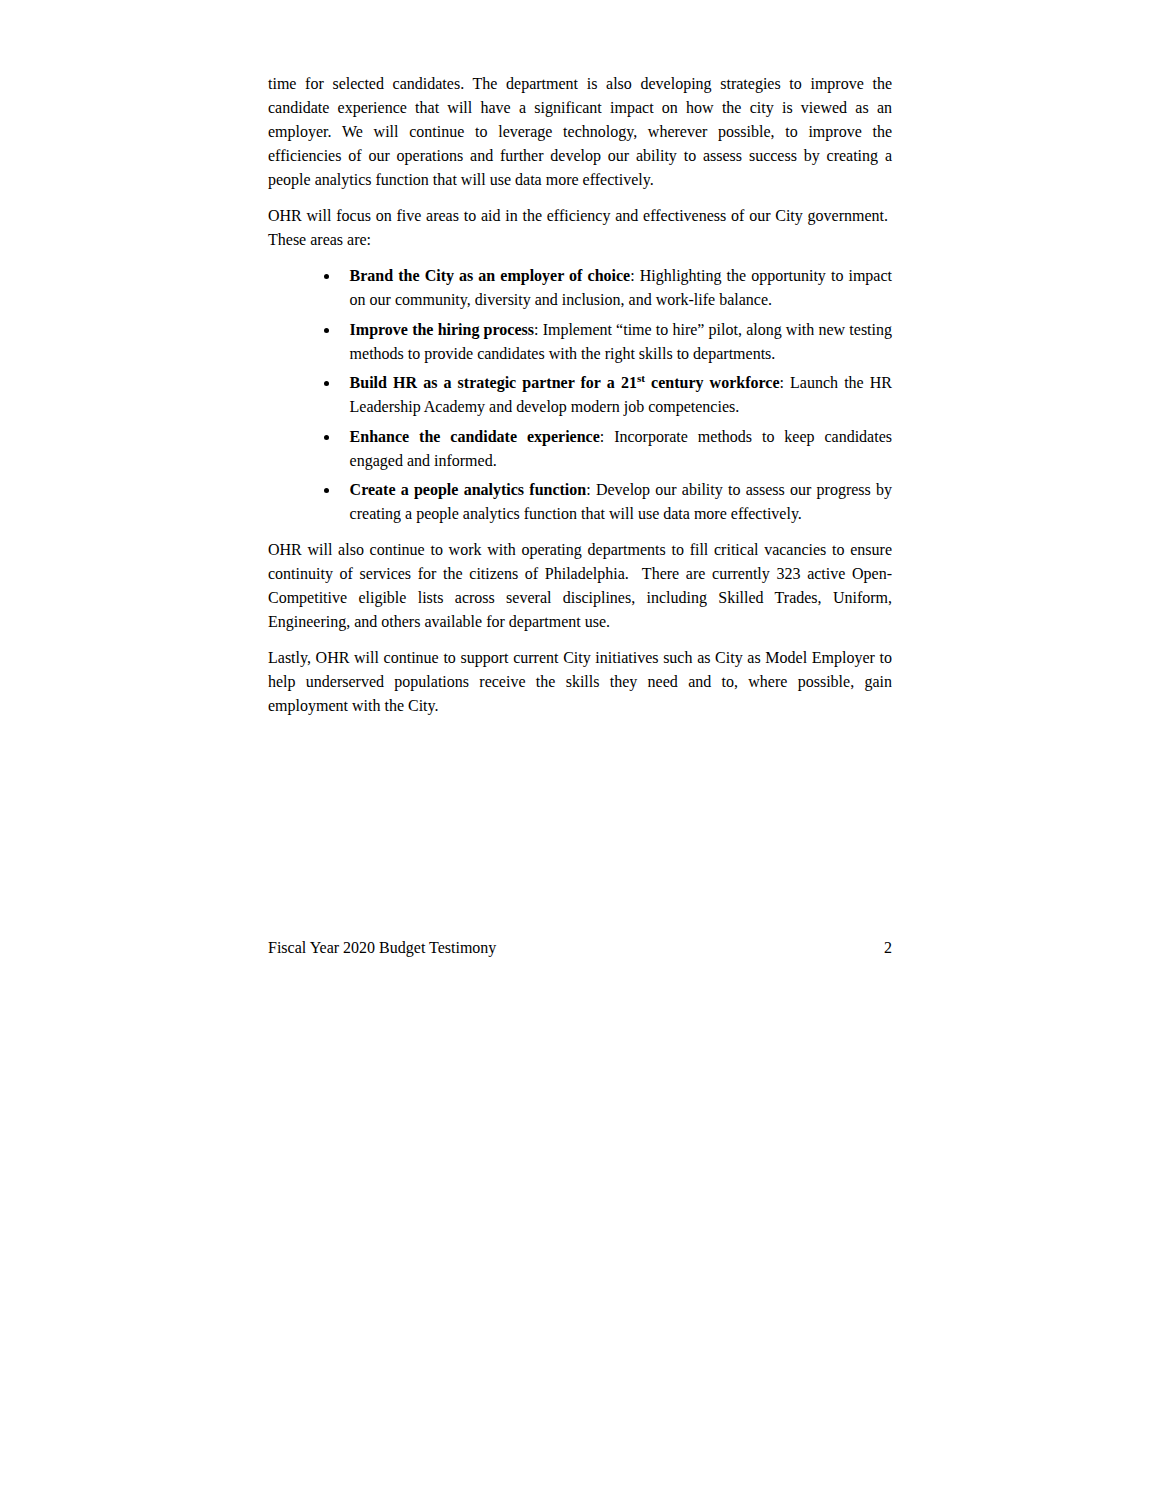time for selected candidates. The department is also developing strategies to improve the candidate experience that will have a significant impact on how the city is viewed as an employer. We will continue to leverage technology, wherever possible, to improve the efficiencies of our operations and further develop our ability to assess success by creating a people analytics function that will use data more effectively.
OHR will focus on five areas to aid in the efficiency and effectiveness of our City government. These areas are:
Brand the City as an employer of choice: Highlighting the opportunity to impact on our community, diversity and inclusion, and work-life balance.
Improve the hiring process: Implement “time to hire” pilot, along with new testing methods to provide candidates with the right skills to departments.
Build HR as a strategic partner for a 21st century workforce: Launch the HR Leadership Academy and develop modern job competencies.
Enhance the candidate experience: Incorporate methods to keep candidates engaged and informed.
Create a people analytics function: Develop our ability to assess our progress by creating a people analytics function that will use data more effectively.
OHR will also continue to work with operating departments to fill critical vacancies to ensure continuity of services for the citizens of Philadelphia. There are currently 323 active Open-Competitive eligible lists across several disciplines, including Skilled Trades, Uniform, Engineering, and others available for department use.
Lastly, OHR will continue to support current City initiatives such as City as Model Employer to help underserved populations receive the skills they need and to, where possible, gain employment with the City.
Fiscal Year 2020 Budget Testimony 2